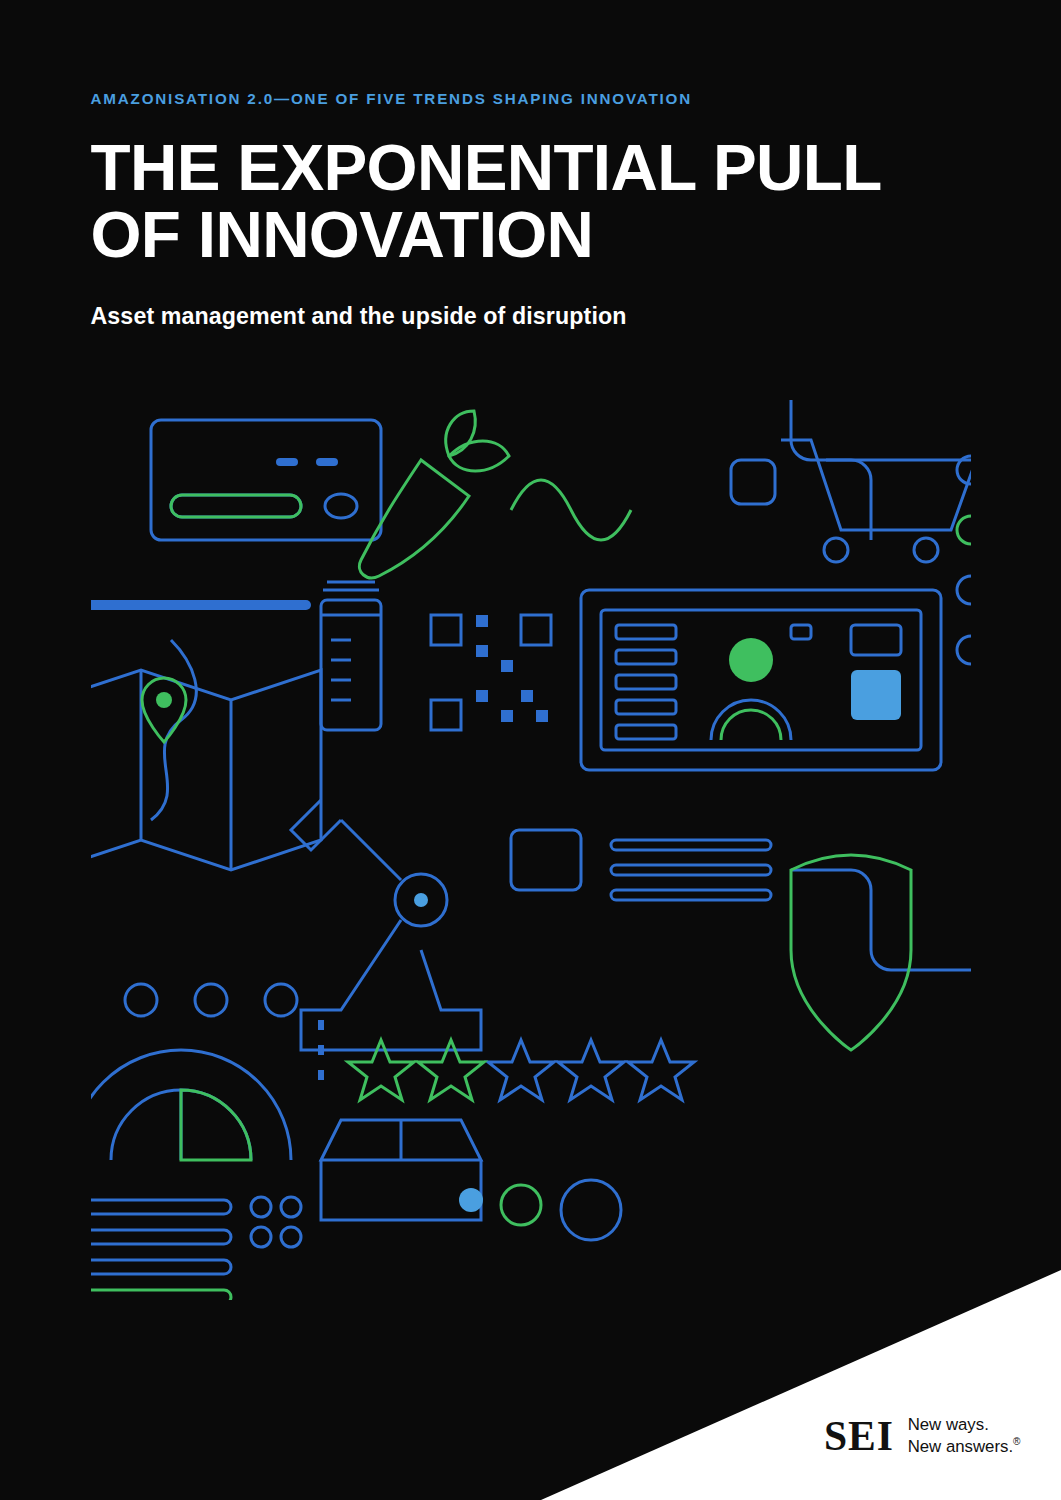Amazonisation 2.0—One of five trends shaping innovation
The Exponential Pull
of Innovation
Asset management and the upside of disruption
SEI New ways.
New answers.®